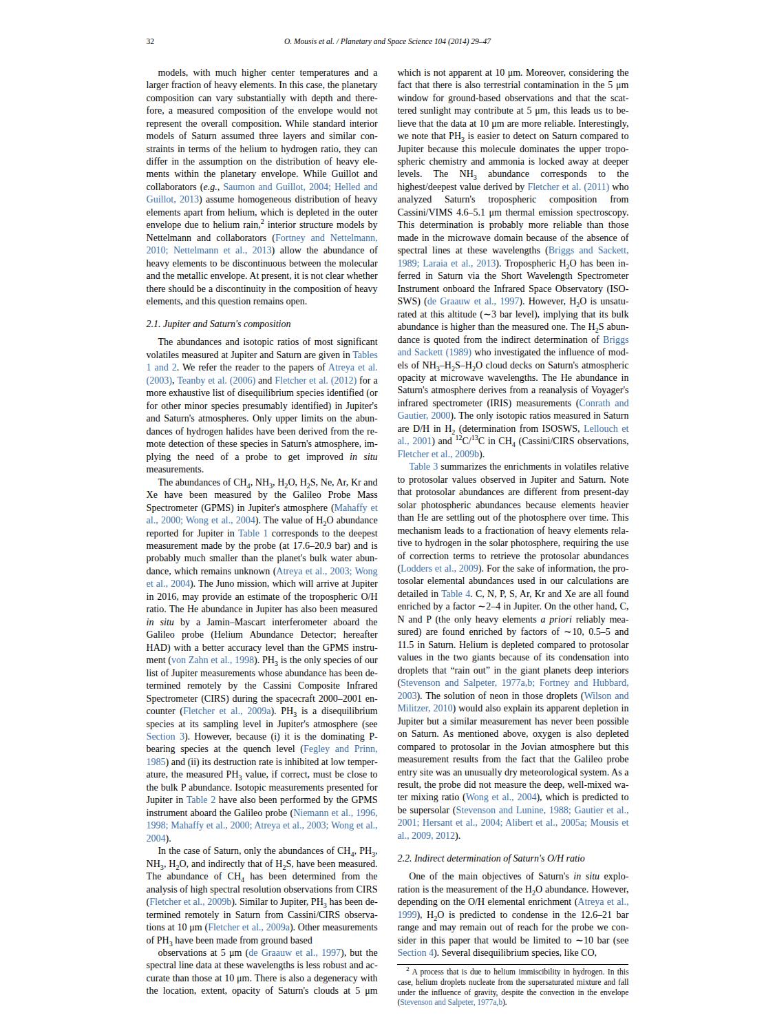32
O. Mousis et al. / Planetary and Space Science 104 (2014) 29–47
models, with much higher center temperatures and a larger fraction of heavy elements. In this case, the planetary composition can vary substantially with depth and therefore, a measured composition of the envelope would not represent the overall composition. While standard interior models of Saturn assumed three layers and similar constraints in terms of the helium to hydrogen ratio, they can differ in the assumption on the distribution of heavy elements within the planetary envelope. While Guillot and collaborators (e.g., Saumon and Guillot, 2004; Helled and Guillot, 2013) assume homogeneous distribution of heavy elements apart from helium, which is depleted in the outer envelope due to helium rain,2 interior structure models by Nettelmann and collaborators (Fortney and Nettelmann, 2010; Nettelmann et al., 2013) allow the abundance of heavy elements to be discontinuous between the molecular and the metallic envelope. At present, it is not clear whether there should be a discontinuity in the composition of heavy elements, and this question remains open.
2.1. Jupiter and Saturn's composition
The abundances and isotopic ratios of most significant volatiles measured at Jupiter and Saturn are given in Tables 1 and 2. We refer the reader to the papers of Atreya et al. (2003), Teanby et al. (2006) and Fletcher et al. (2012) for a more exhaustive list of disequilibrium species identified (or for other minor species presumably identified) in Jupiter's and Saturn's atmospheres. Only upper limits on the abundances of hydrogen halides have been derived from the remote detection of these species in Saturn's atmosphere, implying the need of a probe to get improved in situ measurements.
The abundances of CH4, NH3, H2O, H2S, Ne, Ar, Kr and Xe have been measured by the Galileo Probe Mass Spectrometer (GPMS) in Jupiter's atmosphere (Mahaffy et al., 2000; Wong et al., 2004). The value of H2O abundance reported for Jupiter in Table 1 corresponds to the deepest measurement made by the probe (at 17.6–20.9 bar) and is probably much smaller than the planet's bulk water abundance, which remains unknown (Atreya et al., 2003; Wong et al., 2004). The Juno mission, which will arrive at Jupiter in 2016, may provide an estimate of the tropospheric O/H ratio. The He abundance in Jupiter has also been measured in situ by a Jamin–Mascart interferometer aboard the Galileo probe (Helium Abundance Detector; hereafter HAD) with a better accuracy level than the GPMS instrument (von Zahn et al., 1998). PH3 is the only species of our list of Jupiter measurements whose abundance has been determined remotely by the Cassini Composite Infrared Spectrometer (CIRS) during the spacecraft 2000–2001 encounter (Fletcher et al., 2009a). PH3 is a disequilibrium species at its sampling level in Jupiter's atmosphere (see Section 3). However, because (i) it is the dominating P-bearing species at the quench level (Fegley and Prinn, 1985) and (ii) its destruction rate is inhibited at low temperature, the measured PH3 value, if correct, must be close to the bulk P abundance. Isotopic measurements presented for Jupiter in Table 2 have also been performed by the GPMS instrument aboard the Galileo probe (Niemann et al., 1996, 1998; Mahaffy et al., 2000; Atreya et al., 2003; Wong et al., 2004).
In the case of Saturn, only the abundances of CH4, PH3, NH3, H2O, and indirectly that of H2S, have been measured. The abundance of CH4 has been determined from the analysis of high spectral resolution observations from CIRS (Fletcher et al., 2009b). Similar to Jupiter, PH3 has been determined remotely in Saturn from Cassini/CIRS observations at 10 μm (Fletcher et al., 2009a). Other measurements of PH3 have been made from ground based
observations at 5 μm (de Graauw et al., 1997), but the spectral line data at these wavelengths is less robust and accurate than those at 10 μm. There is also a degeneracy with the location, extent, opacity of Saturn's clouds at 5 μm which is not apparent at 10 μm. Moreover, considering the fact that there is also terrestrial contamination in the 5 μm window for ground-based observations and that the scattered sunlight may contribute at 5 μm, this leads us to believe that the data at 10 μm are more reliable. Interestingly, we note that PH3 is easier to detect on Saturn compared to Jupiter because this molecule dominates the upper tropospheric chemistry and ammonia is locked away at deeper levels. The NH3 abundance corresponds to the highest/deepest value derived by Fletcher et al. (2011) who analyzed Saturn's tropospheric composition from Cassini/VIMS 4.6–5.1 μm thermal emission spectroscopy. This determination is probably more reliable than those made in the microwave domain because of the absence of spectral lines at these wavelengths (Briggs and Sackett, 1989; Laraia et al., 2013). Tropospheric H2O has been inferred in Saturn via the Short Wavelength Spectrometer Instrument onboard the Infrared Space Observatory (ISO-SWS) (de Graauw et al., 1997). However, H2O is unsaturated at this altitude (∼3 bar level), implying that its bulk abundance is higher than the measured one. The H2S abundance is quoted from the indirect determination of Briggs and Sackett (1989) who investigated the influence of models of NH3–H2S–H2O cloud decks on Saturn's atmospheric opacity at microwave wavelengths. The He abundance in Saturn's atmosphere derives from a reanalysis of Voyager's infrared spectrometer (IRIS) measurements (Conrath and Gautier, 2000). The only isotopic ratios measured in Saturn are D/H in H2 (determination from ISOSWS, Lellouch et al., 2001) and 12C/13C in CH4 (Cassini/CIRS observations, Fletcher et al., 2009b).
Table 3 summarizes the enrichments in volatiles relative to protosolar values observed in Jupiter and Saturn. Note that protosolar abundances are different from present-day solar photospheric abundances because elements heavier than He are settling out of the photosphere over time. This mechanism leads to a fractionation of heavy elements relative to hydrogen in the solar photosphere, requiring the use of correction terms to retrieve the protosolar abundances (Lodders et al., 2009). For the sake of information, the protosolar elemental abundances used in our calculations are detailed in Table 4. C, N, P, S, Ar, Kr and Xe are all found enriched by a factor ∼2–4 in Jupiter. On the other hand, C, N and P (the only heavy elements a priori reliably measured) are found enriched by factors of ∼10, 0.5–5 and 11.5 in Saturn. Helium is depleted compared to protosolar values in the two giants because of its condensation into droplets that “rain out” in the giant planets deep interiors (Stevenson and Salpeter, 1977a,b; Fortney and Hubbard, 2003). The solution of neon in those droplets (Wilson and Militzer, 2010) would also explain its apparent depletion in Jupiter but a similar measurement has never been possible on Saturn. As mentioned above, oxygen is also depleted compared to protosolar in the Jovian atmosphere but this measurement results from the fact that the Galileo probe entry site was an unusually dry meteorological system. As a result, the probe did not measure the deep, well-mixed water mixing ratio (Wong et al., 2004), which is predicted to be supersolar (Stevenson and Lunine, 1988; Gautier et al., 2001; Hersant et al., 2004; Alibert et al., 2005a; Mousis et al., 2009, 2012).
2.2. Indirect determination of Saturn's O/H ratio
One of the main objectives of Saturn's in situ exploration is the measurement of the H2O abundance. However, depending on the O/H elemental enrichment (Atreya et al., 1999), H2O is predicted to condense in the 12.6–21 bar range and may remain out of reach for the probe we consider in this paper that would be limited to ∼10 bar (see Section 4). Several disequilibrium species, like CO,
2 A process that is due to helium immiscibility in hydrogen. In this case, helium droplets nucleate from the supersaturated mixture and fall under the influence of gravity, despite the convection in the envelope (Stevenson and Salpeter, 1977a,b).